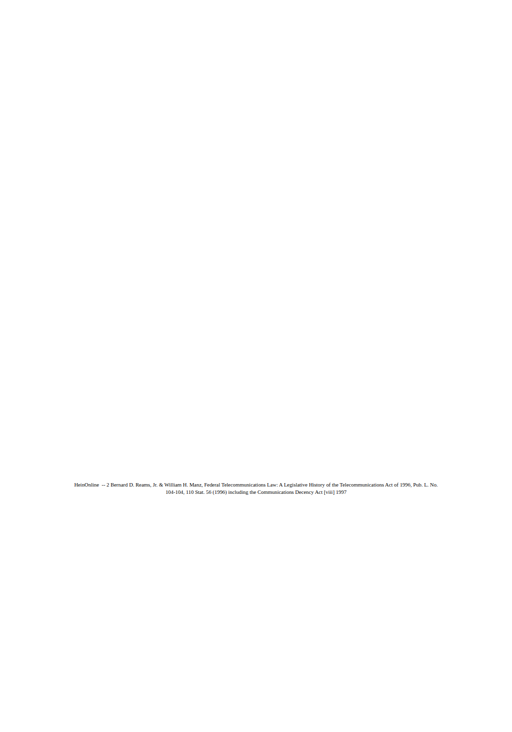HeinOnline -- 2 Bernard D. Reams, Jr. & William H. Manz, Federal Telecommunications Law: A Legislative History of the Telecommunications Act of 1996, Pub. L. No. 104-104, 110 Stat. 56 (1996) including the Communications Decency Act [viii] 1997